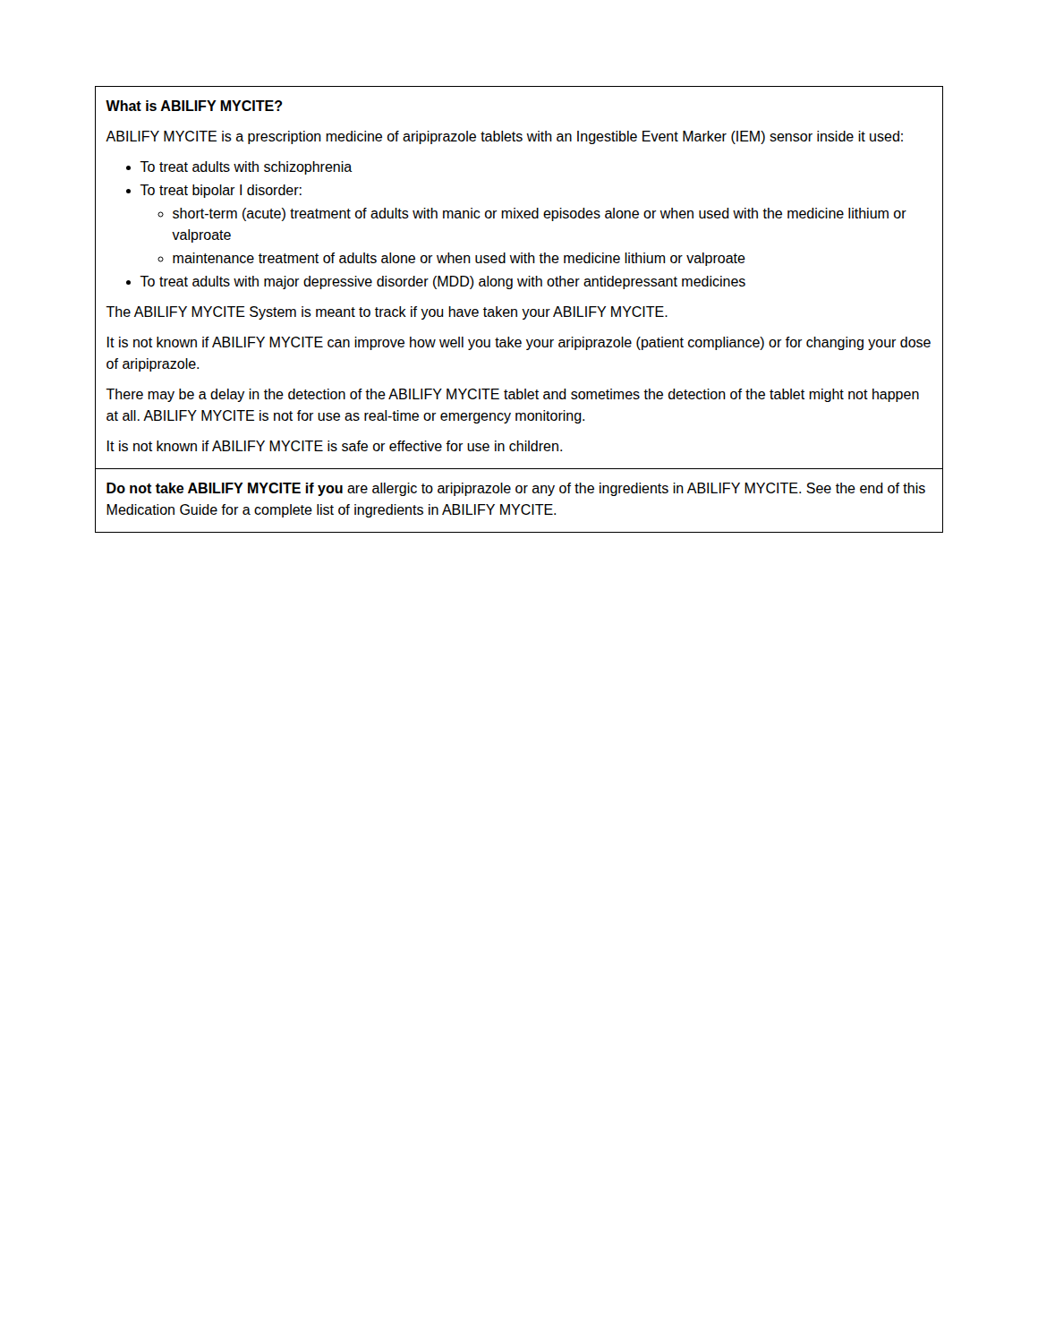What is ABILIFY MYCITE?
ABILIFY MYCITE is a prescription medicine of aripiprazole tablets with an Ingestible Event Marker (IEM) sensor inside it used:
To treat adults with schizophrenia
To treat bipolar I disorder:
short-term (acute) treatment of adults with manic or mixed episodes alone or when used with the medicine lithium or valproate
maintenance treatment of adults alone or when used with the medicine lithium or valproate
To treat adults with major depressive disorder (MDD) along with other antidepressant medicines
The ABILIFY MYCITE System is meant to track if you have taken your ABILIFY MYCITE.
It is not known if ABILIFY MYCITE can improve how well you take your aripiprazole (patient compliance) or for changing your dose of aripiprazole.
There may be a delay in the detection of the ABILIFY MYCITE tablet and sometimes the detection of the tablet might not happen at all. ABILIFY MYCITE is not for use as real-time or emergency monitoring.
It is not known if ABILIFY MYCITE is safe or effective for use in children.
Do not take ABILIFY MYCITE if you are allergic to aripiprazole or any of the ingredients in ABILIFY MYCITE. See the end of this Medication Guide for a complete list of ingredients in ABILIFY MYCITE.